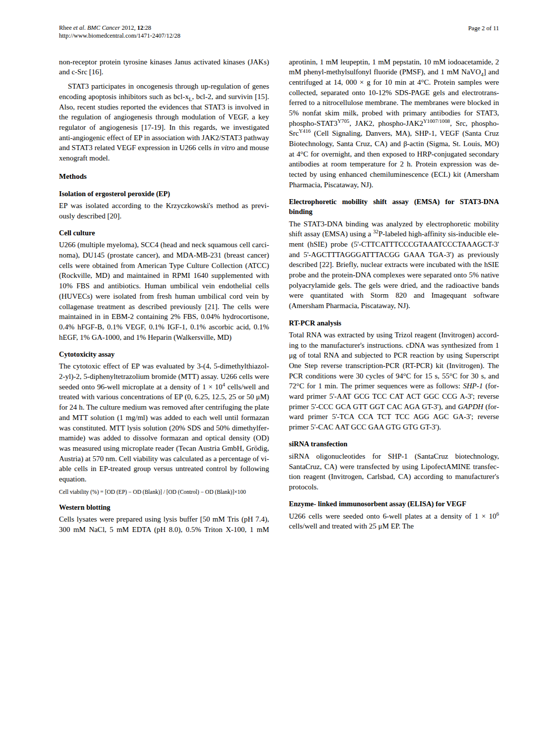Rhee et al. BMC Cancer 2012, 12:28
http://www.biomedcentral.com/1471-2407/12/28
Page 2 of 11
non-receptor protein tyrosine kinases Janus activated kinases (JAKs) and c-Src [16].
STAT3 participates in oncogenesis through up-regulation of genes encoding apoptosis inhibitors such as bcl-xL, bcl-2, and survivin [15]. Also, recent studies reported the evidences that STAT3 is involved in the regulation of angiogenesis through modulation of VEGF, a key regulator of angiogenesis [17-19]. In this regards, we investigated anti-angiogenic effect of EP in association with JAK2/STAT3 pathway and STAT3 related VEGF expression in U266 cells in vitro and mouse xenograft model.
Methods
Isolation of ergosterol peroxide (EP)
EP was isolated according to the Krzyczkowski's method as previously described [20].
Cell culture
U266 (multiple myeloma), SCC4 (head and neck squamous cell carcinoma), DU145 (prostate cancer), and MDA-MB-231 (breast cancer) cells were obtained from American Type Culture Collection (ATCC) (Rockville, MD) and maintained in RPMI 1640 supplemented with 10% FBS and antibiotics. Human umbilical vein endothelial cells (HUVECs) were isolated from fresh human umbilical cord vein by collagenase treatment as described previously [21]. The cells were maintained in in EBM-2 containing 2% FBS, 0.04% hydrocortisone, 0.4% hFGF-B, 0.1% VEGF, 0.1% IGF-1, 0.1% ascorbic acid, 0.1% hEGF, 1% GA-1000, and 1% Heparin (Walkersville, MD)
Cytotoxicity assay
The cytotoxic effect of EP was evaluated by 3-(4, 5-dimethylthiazol-2-yl)-2, 5-diphenyltetrazolium bromide (MTT) assay. U266 cells were seeded onto 96-well microplate at a density of 1 × 104 cells/well and treated with various concentrations of EP (0, 6.25, 12.5, 25 or 50 μM) for 24 h. The culture medium was removed after centrifuging the plate and MTT solution (1 mg/ml) was added to each well until formazan was constituted. MTT lysis solution (20% SDS and 50% dimethylfermamide) was added to dissolve formazan and optical density (OD) was measured using microplate reader (Tecan Austria GmbH, Grödig, Austria) at 570 nm. Cell viability was calculated as a percentage of viable cells in EP-treated group versus untreated control by following equation.
Cell viability (%) = [OD (EP) − OD (Blank)] / [OD (Control) − OD (Blank)]×100
Western blotting
Cells lysates were prepared using lysis buffer [50 mM Tris (pH 7.4), 300 mM NaCl, 5 mM EDTA (pH 8.0), 0.5% Triton X-100, 1 mM aprotinin, 1 mM leupeptin, 1 mM pepstatin, 10 mM iodoacetamide, 2 mM phenyl-methylsulfonyl fluoride (PMSF), and 1 mM NaVO4] and centrifuged at 14, 000 × g for 10 min at 4°C. Protein samples were collected, separated onto 10-12% SDS-PAGE gels and electrotransferred to a nitrocellulose membrane. The membranes were blocked in 5% nonfat skim milk, probed with primary antibodies for STAT3, phospho-STAT3Y705, JAK2, phospho-JAK2Y1007/1008, Src, phospho-SrcY416 (Cell Signaling, Danvers, MA), SHP-1, VEGF (Santa Cruz Biotechnology, Santa Cruz, CA) and β-actin (Sigma, St. Louis, MO) at 4°C for overnight, and then exposed to HRP-conjugated secondary antibodies at room temperature for 2 h. Protein expression was detected by using enhanced chemiluminescence (ECL) kit (Amersham Pharmacia, Piscataway, NJ).
Electrophoretic mobility shift assay (EMSA) for STAT3-DNA binding
The STAT3-DNA binding was analyzed by electrophoretic mobility shift assay (EMSA) using a 32P-labeled high-affinity sis-inducible element (hSIE) probe (5'-CTTCATTTCCCGTAAATCCCTAAAGCT-3' and 5'-AGCTTTAGGGATTTACGG GAAA TGA-3') as previously described [22]. Briefly, nuclear extracts were incubated with the hSIE probe and the protein-DNA complexes were separated onto 5% native polyacrylamide gels. The gels were dried, and the radioactive bands were quantitated with Storm 820 and Imagequant software (Amersham Pharmacia, Piscataway, NJ).
RT-PCR analysis
Total RNA was extracted by using Trizol reagent (Invitrogen) according to the manufacturer's instructions. cDNA was synthesized from 1 μg of total RNA and subjected to PCR reaction by using Superscript One Step reverse transcription-PCR (RT-PCR) kit (Invitrogen). The PCR conditions were 30 cycles of 94°C for 15 s, 55°C for 30 s, and 72°C for 1 min. The primer sequences were as follows: SHP-1 (forward primer 5'-AAT GCG TCC CAT ACT GGC CCG A-3'; reverse primer 5'-CCC GCA GTT GGT CAC AGA GT-3'), and GAPDH (forward primer 5'-TCA CCA TCT TCC AGG AGC GA-3'; reverse primer 5'-CAC AAT GCC GAA GTG GTG GT-3').
siRNA transfection
siRNA oligonucleotides for SHP-1 (SantaCruz biotechnology, SantaCruz, CA) were transfected by using LipofectAMINE transfection reagent (Invitrogen, Carlsbad, CA) according to manufacturer's protocols.
Enzyme- linked immunosorbent assay (ELISA) for VEGF
U266 cells were seeded onto 6-well plates at a density of 1 × 106 cells/well and treated with 25 μM EP. The